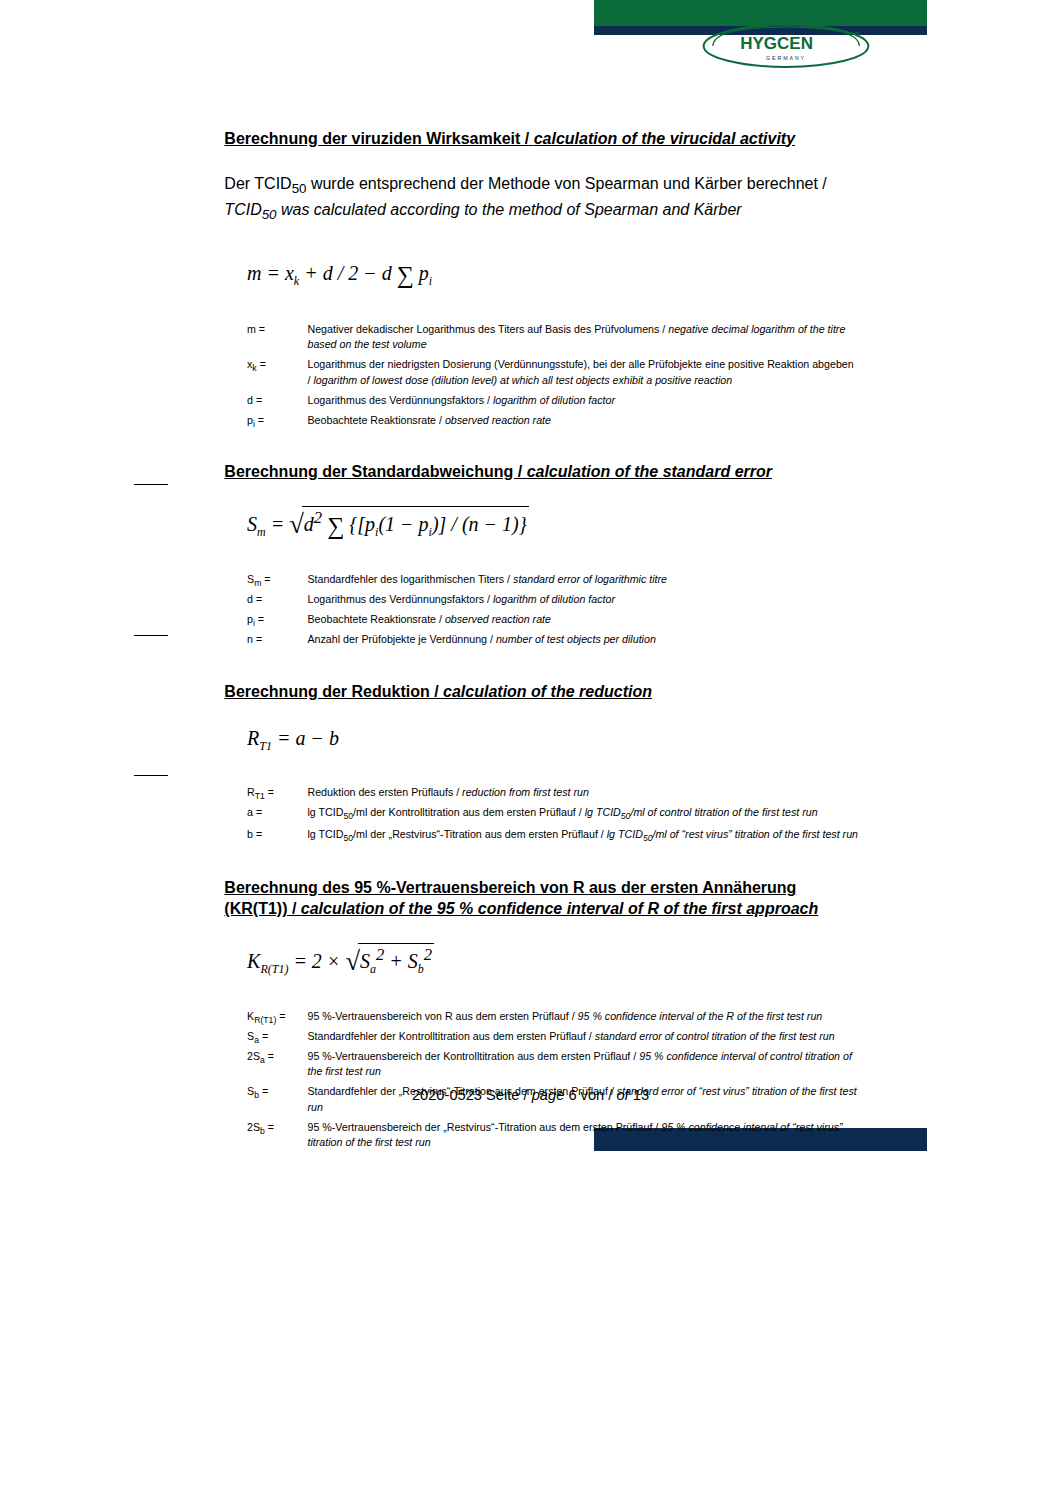HYGCEN ® GERMANY
Berechnung der viruziden Wirksamkeit / calculation of the virucidal activity
Der TCID50 wurde entsprechend der Methode von Spearman und Kärber berechnet / TCID50 was calculated according to the method of Spearman and Kärber
m = xk + d / 2 − d ∑ pi
m =
Negativer dekadischer Logarithmus des Titers auf Basis des Prüfvolumens / negative decimal logarithm of the titre based on the test volume
xk =
Logarithmus der niedrigsten Dosierung (Verdünnungsstufe), bei der alle Prüfobjekte eine positive Reaktion abgeben / logarithm of lowest dose (dilution level) at which all test objects exhibit a positive reaction
d =
Logarithmus des Verdünnungsfaktors / logarithm of dilution factor
pi =
Beobachtete Reaktionsrate / observed reaction rate
Berechnung der Standardabweichung / calculation of the standard error
Sm = √d2 ∑ {[pi(1 − pi)] / (n − 1)}
Sm =
Standardfehler des logarithmischen Titers / standard error of logarithmic titre
d =
Logarithmus des Verdünnungsfaktors / logarithm of dilution factor
pi =
Beobachtete Reaktionsrate / observed reaction rate
n =
Anzahl der Prüfobjekte je Verdünnung / number of test objects per dilution
Berechnung der Reduktion / calculation of the reduction
RT1 = a − b
RT1 =
Reduktion des ersten Prüflaufs / reduction from first test run
a =
lg TCID50/ml der Kontrolltitration aus dem ersten Prüflauf / lg TCID50/ml of control titration of the first test run
b =
lg TCID50/ml der „Restvirus“-Titration aus dem ersten Prüflauf / lg TCID50/ml of “rest virus” titration of the first test run
Berechnung des 95 %-Vertrauensbereich von R aus der ersten Annäherung (KR(T1)) / calculation of the 95 % confidence interval of R of the first approach
KR(T1) = 2 × √Sa2 + Sb2
KR(T1) =
95 %-Vertrauensbereich von R aus dem ersten Prüflauf / 95 % confidence interval of the R of the first test run
Sa =
Standardfehler der Kontrolltitration aus dem ersten Prüflauf / standard error of control titration of the first test run
2Sa =
95 %-Vertrauensbereich der Kontrolltitration aus dem ersten Prüflauf / 95 % confidence interval of control titration of the first test run
Sb =
Standardfehler der „Restvirus“-Titration aus dem ersten Prüflauf / standard error of “rest virus” titration of the first test run
2Sb =
95 %-Vertrauensbereich der „Restvirus“-Titration aus dem ersten Prüflauf / 95 % confidence interval of “rest virus” titration of the first test run
2020-0523 Seite / page 6 von / of 13